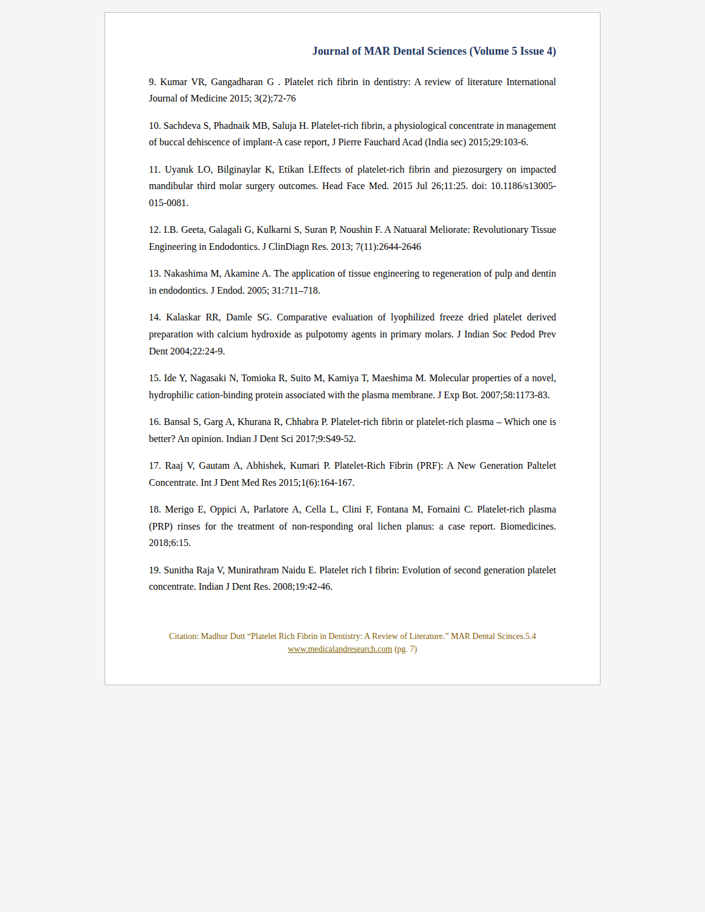Journal of MAR Dental Sciences (Volume 5 Issue 4)
9. Kumar VR, Gangadharan G . Platelet rich fibrin in dentistry: A review of literature International Journal of Medicine 2015; 3(2);72-76
10. Sachdeva S, Phadnaik MB, Saluja H. Platelet-rich fibrin, a physiological concentrate in management of buccal dehiscence of implant-A case report, J Pierre Fauchard Acad (India sec) 2015;29:103-6.
11. Uyanık LO, Bilginaylar K, Etikan İ.Effects of platelet-rich fibrin and piezosurgery on impacted mandibular third molar surgery outcomes. Head Face Med. 2015 Jul 26;11:25. doi: 10.1186/s13005-015-0081.
12. I.B. Geeta, Galagali G, Kulkarni S, Suran P, Noushin F. A Natuaral Meliorate: Revolutionary Tissue Engineering in Endodontics. J ClinDiagn Res. 2013; 7(11):2644-2646
13. Nakashima M, Akamine A. The application of tissue engineering to regeneration of pulp and dentin in endodontics. J Endod. 2005; 31:711–718.
14. Kalaskar RR, Damle SG. Comparative evaluation of lyophilized freeze dried platelet derived preparation with calcium hydroxide as pulpotomy agents in primary molars. J Indian Soc Pedod Prev Dent 2004;22:24-9.
15. Ide Y, Nagasaki N, Tomioka R, Suito M, Kamiya T, Maeshima M. Molecular properties of a novel, hydrophilic cation-binding protein associated with the plasma membrane. J Exp Bot. 2007;58:1173-83.
16. Bansal S, Garg A, Khurana R, Chhabra P. Platelet-rich fibrin or platelet-rich plasma – Which one is better? An opinion. Indian J Dent Sci 2017;9:S49-52.
17. Raaj V, Gautam A, Abhishek, Kumari P. Platelet-Rich Fibrin (PRF): A New Generation Paltelet Concentrate. Int J Dent Med Res 2015;1(6):164-167.
18. Merigo E, Oppici A, Parlatore A, Cella L, Clini F, Fontana M, Fornaini C. Platelet-rich plasma (PRP) rinses for the treatment of non-responding oral lichen planus: a case report. Biomedicines. 2018;6:15.
19. Sunitha Raja V, Munirathram Naidu E. Platelet rich I fibrin: Evolution of second generation platelet concentrate. Indian J Dent Res. 2008;19:42-46.
Citation: Madhur Dutt “Platelet Rich Fibrin in Dentistry: A Review of Literature.” MAR Dental Scinces.5.4 www.medicalandresearch.com (pg. 7)